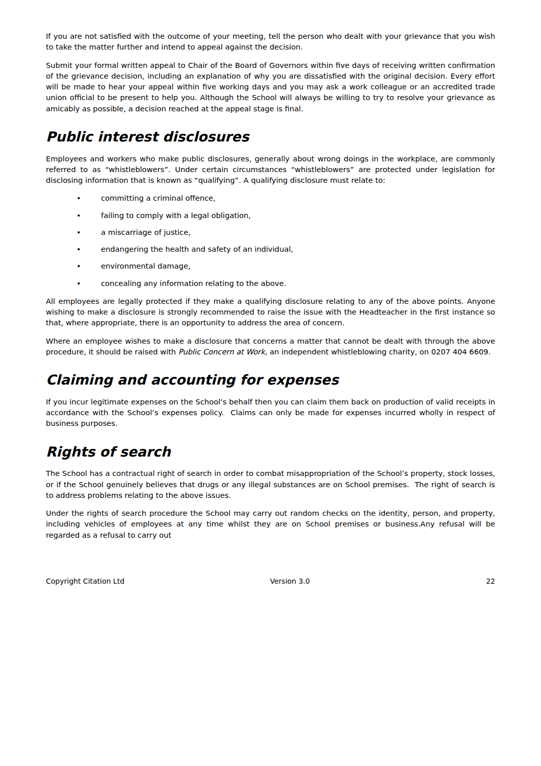If you are not satisfied with the outcome of your meeting, tell the person who dealt with your grievance that you wish to take the matter further and intend to appeal against the decision.
Submit your formal written appeal to Chair of the Board of Governors within five days of receiving written confirmation of the grievance decision, including an explanation of why you are dissatisfied with the original decision. Every effort will be made to hear your appeal within five working days and you may ask a work colleague or an accredited trade union official to be present to help you. Although the School will always be willing to try to resolve your grievance as amicably as possible, a decision reached at the appeal stage is final.
Public interest disclosures
Employees and workers who make public disclosures, generally about wrong doings in the workplace, are commonly referred to as “whistleblowers”. Under certain circumstances “whistleblowers” are protected under legislation for disclosing information that is known as “qualifying”. A qualifying disclosure must relate to:
committing a criminal offence,
failing to comply with a legal obligation,
a miscarriage of justice,
endangering the health and safety of an individual,
environmental damage,
concealing any information relating to the above.
All employees are legally protected if they make a qualifying disclosure relating to any of the above points. Anyone wishing to make a disclosure is strongly recommended to raise the issue with the Headteacher in the first instance so that, where appropriate, there is an opportunity to address the area of concern.
Where an employee wishes to make a disclosure that concerns a matter that cannot be dealt with through the above procedure, it should be raised with Public Concern at Work, an independent whistleblowing charity, on 0207 404 6609.
Claiming and accounting for expenses
If you incur legitimate expenses on the School’s behalf then you can claim them back on production of valid receipts in accordance with the School’s expenses policy. Claims can only be made for expenses incurred wholly in respect of business purposes.
Rights of search
The School has a contractual right of search in order to combat misappropriation of the School’s property, stock losses, or if the School genuinely believes that drugs or any illegal substances are on School premises. The right of search is to address problems relating to the above issues.
Under the rights of search procedure the School may carry out random checks on the identity, person, and property, including vehicles of employees at any time whilst they are on School premises or business.Any refusal will be regarded as a refusal to carry out
Copyright Citation Ltd Version 3.0 22